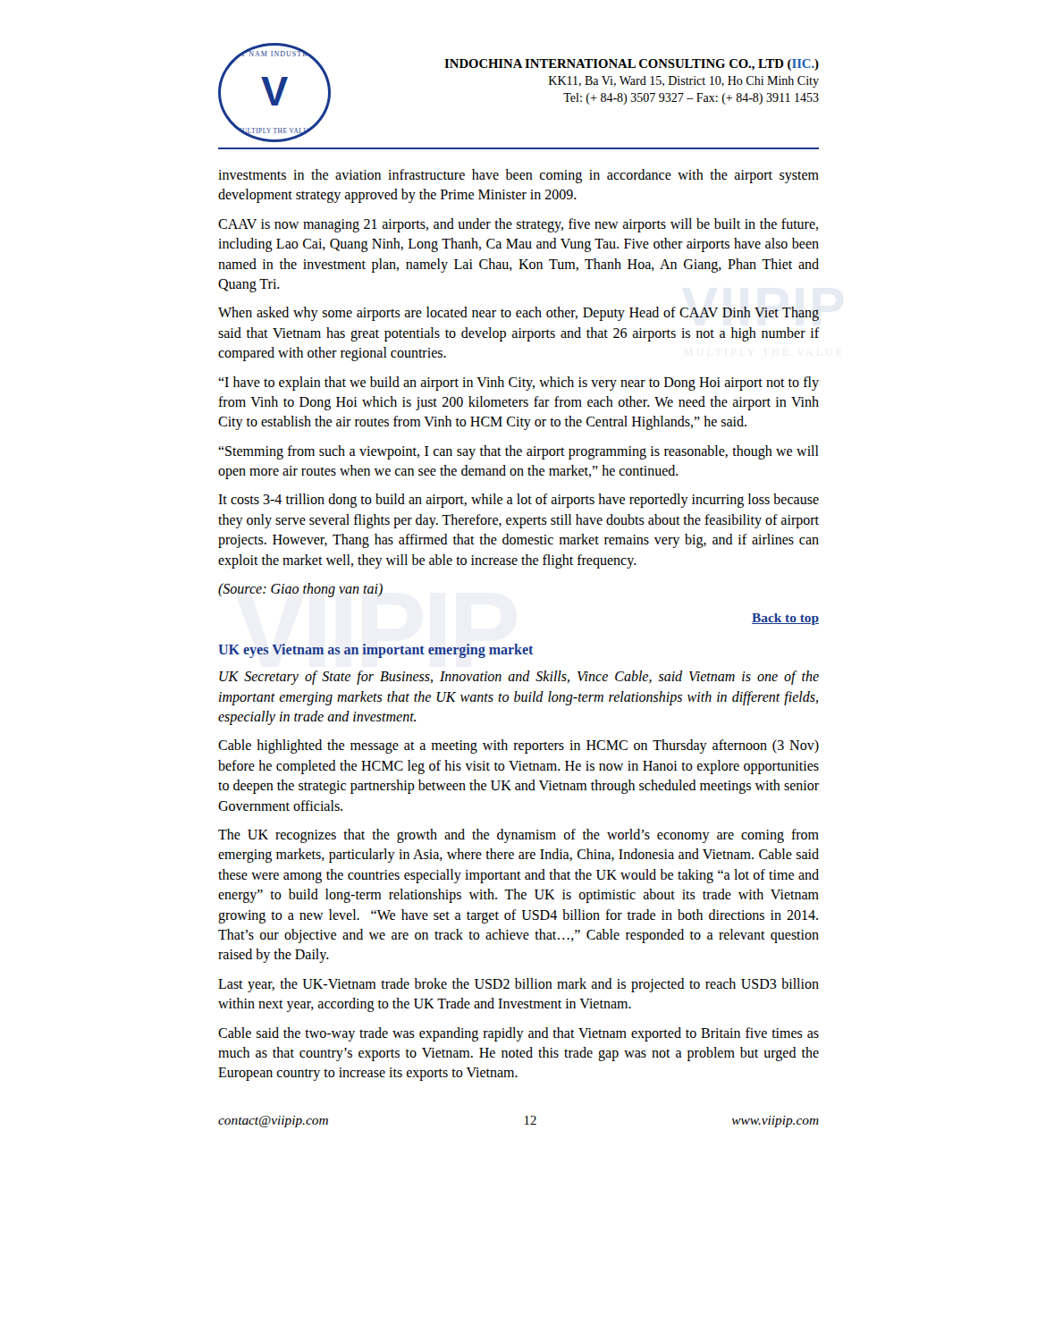VIIPIP
MULTIPLY THE VALUE
VIIPIP
VIET NAM INDUSTRIAL
V
MULTIPLY THE VALUE
INDOCHINA INTERNATIONAL CONSULTING CO., LTD (IIC.)
KK11, Ba Vi, Ward 15, District 10, Ho Chi Minh City
Tel: (+ 84-8) 3507 9327 – Fax: (+ 84-8) 3911 1453
investments in the aviation infrastructure have been coming in accordance with the airport system development strategy approved by the Prime Minister in 2009.
CAAV is now managing 21 airports, and under the strategy, five new airports will be built in the future, including Lao Cai, Quang Ninh, Long Thanh, Ca Mau and Vung Tau. Five other airports have also been named in the investment plan, namely Lai Chau, Kon Tum, Thanh Hoa, An Giang, Phan Thiet and Quang Tri.
When asked why some airports are located near to each other, Deputy Head of CAAV Dinh Viet Thang said that Vietnam has great potentials to develop airports and that 26 airports is not a high number if compared with other regional countries.
“I have to explain that we build an airport in Vinh City, which is very near to Dong Hoi airport not to fly from Vinh to Dong Hoi which is just 200 kilometers far from each other. We need the airport in Vinh City to establish the air routes from Vinh to HCM City or to the Central Highlands,” he said.
“Stemming from such a viewpoint, I can say that the airport programming is reasonable, though we will open more air routes when we can see the demand on the market,” he continued.
It costs 3-4 trillion dong to build an airport, while a lot of airports have reportedly incurring loss because they only serve several flights per day. Therefore, experts still have doubts about the feasibility of airport projects. However, Thang has affirmed that the domestic market remains very big, and if airlines can exploit the market well, they will be able to increase the flight frequency.
(Source: Giao thong van tai)
Back to top
UK eyes Vietnam as an important emerging market
UK Secretary of State for Business, Innovation and Skills, Vince Cable, said Vietnam is one of the important emerging markets that the UK wants to build long-term relationships with in different fields, especially in trade and investment.
Cable highlighted the message at a meeting with reporters in HCMC on Thursday afternoon (3 Nov) before he completed the HCMC leg of his visit to Vietnam. He is now in Hanoi to explore opportunities to deepen the strategic partnership between the UK and Vietnam through scheduled meetings with senior Government officials.
The UK recognizes that the growth and the dynamism of the world’s economy are coming from emerging markets, particularly in Asia, where there are India, China, Indonesia and Vietnam. Cable said these were among the countries especially important and that the UK would be taking “a lot of time and energy” to build long-term relationships with. The UK is optimistic about its trade with Vietnam growing to a new level. “We have set a target of USD4 billion for trade in both directions in 2014. That’s our objective and we are on track to achieve that…,” Cable responded to a relevant question raised by the Daily.
Last year, the UK-Vietnam trade broke the USD2 billion mark and is projected to reach USD3 billion within next year, according to the UK Trade and Investment in Vietnam.
Cable said the two-way trade was expanding rapidly and that Vietnam exported to Britain five times as much as that country’s exports to Vietnam. He noted this trade gap was not a problem but urged the European country to increase its exports to Vietnam.
contact@viipip.com
12
www.viipip.com